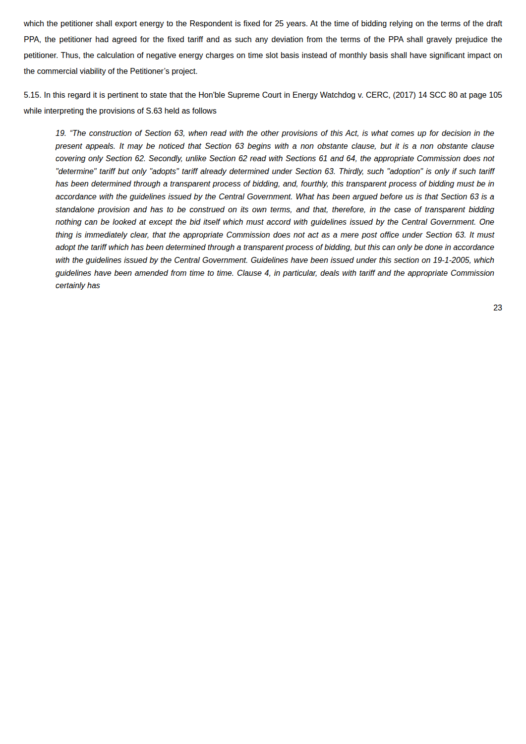which the petitioner shall export energy to the Respondent is fixed for 25 years. At the time of bidding relying on the terms of the draft PPA, the petitioner had agreed for the fixed tariff and as such any deviation from the terms of the PPA shall gravely prejudice the petitioner. Thus, the calculation of negative energy charges on time slot basis instead of monthly basis shall have significant impact on the commercial viability of the Petitioner’s project.
5.15. In this regard it is pertinent to state that the Hon'ble Supreme Court in Energy Watchdog v. CERC, (2017) 14 SCC 80 at page 105 while interpreting the provisions of S.63 held as follows
19. “The construction of Section 63, when read with the other provisions of this Act, is what comes up for decision in the present appeals. It may be noticed that Section 63 begins with a non obstante clause, but it is a non obstante clause covering only Section 62. Secondly, unlike Section 62 read with Sections 61 and 64, the appropriate Commission does not "determine" tariff but only "adopts" tariff already determined under Section 63. Thirdly, such "adoption" is only if such tariff has been determined through a transparent process of bidding, and, fourthly, this transparent process of bidding must be in accordance with the guidelines issued by the Central Government. What has been argued before us is that Section 63 is a standalone provision and has to be construed on its own terms, and that, therefore, in the case of transparent bidding nothing can be looked at except the bid itself which must accord with guidelines issued by the Central Government. One thing is immediately clear, that the appropriate Commission does not act as a mere post office under Section 63. It must adopt the tariff which has been determined through a transparent process of bidding, but this can only be done in accordance with the guidelines issued by the Central Government. Guidelines have been issued under this section on 19-1-2005, which guidelines have been amended from time to time. Clause 4, in particular, deals with tariff and the appropriate Commission certainly has
23